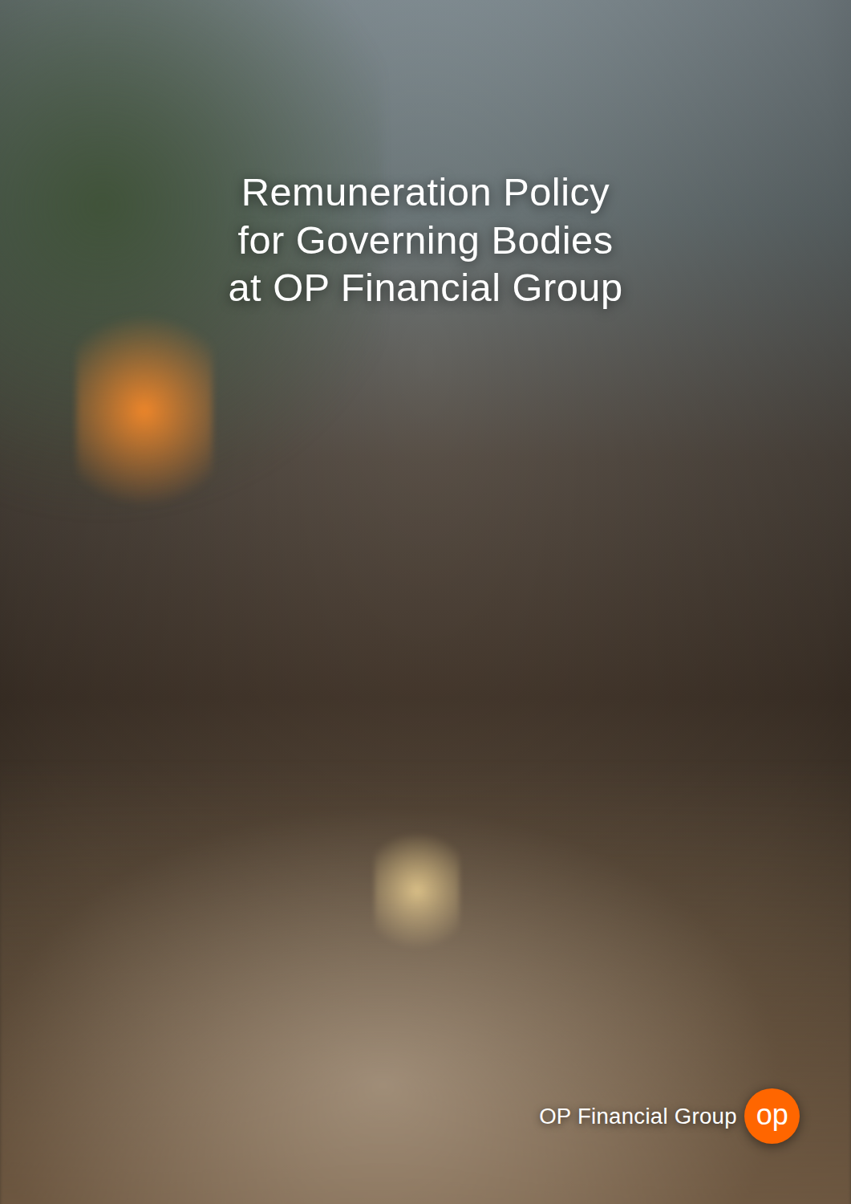Remuneration Policy for Governing Bodies at OP Financial Group
OP Financial Group op